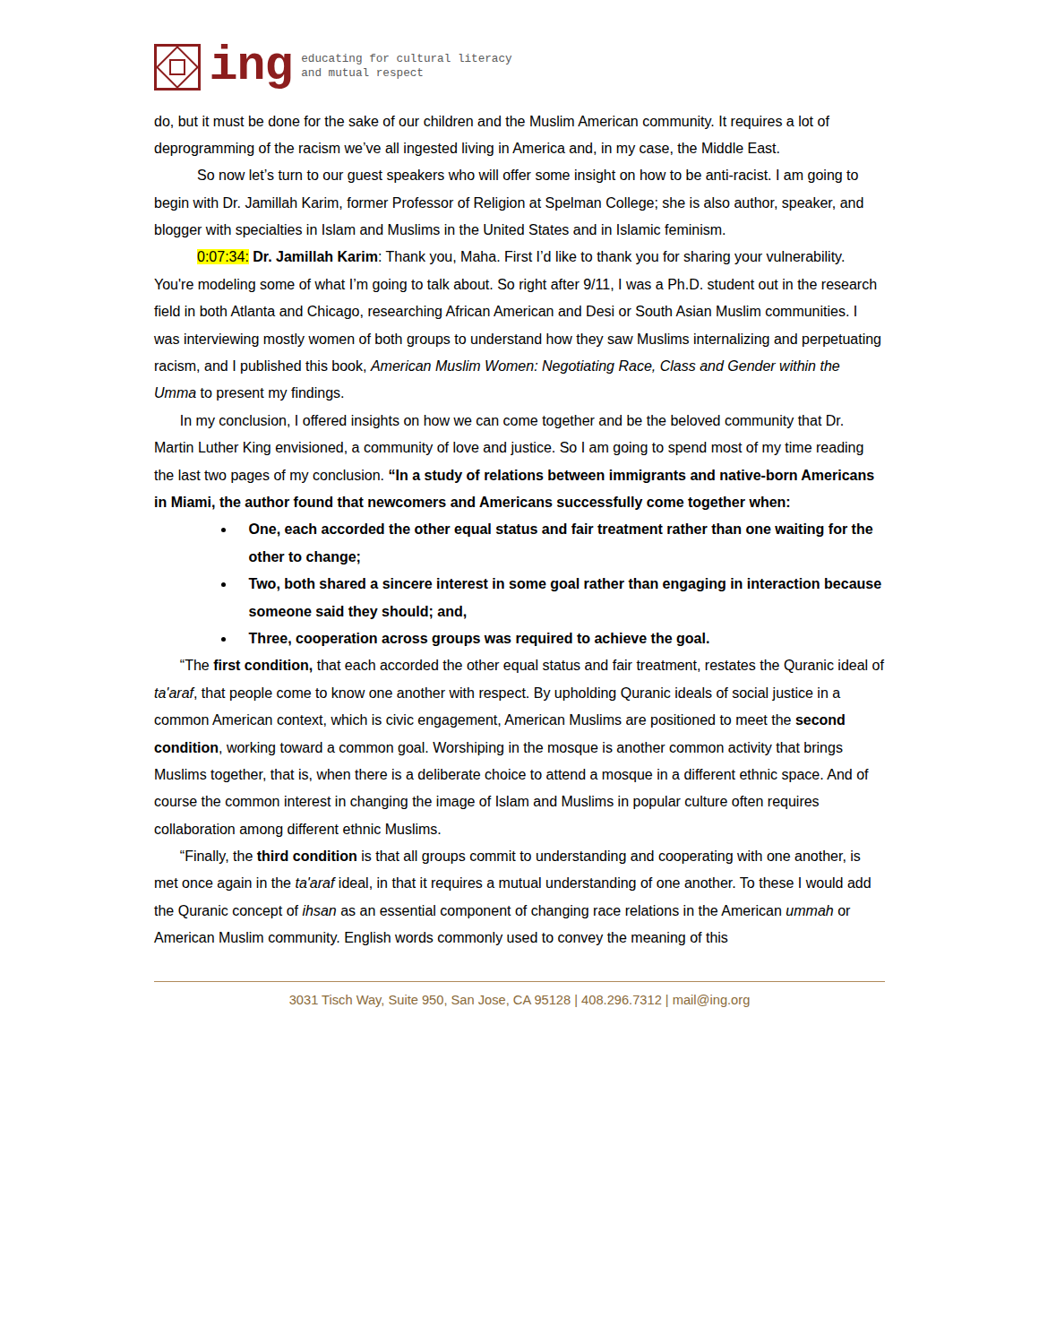ing
educating for cultural literacy
and mutual respect
do, but it must be done for the sake of our children and the Muslim American community. It requires a lot of deprogramming of the racism we’ve all ingested living in America and, in my case, the Middle East.
So now let’s turn to our guest speakers who will offer some insight on how to be anti-racist. I am going to begin with Dr. Jamillah Karim, former Professor of Religion at Spelman College; she is also author, speaker, and blogger with specialties in Islam and Muslims in the United States and in Islamic feminism.
0:07:34: Dr. Jamillah Karim: Thank you, Maha. First I’d like to thank you for sharing your vulnerability. You're modeling some of what I’m going to talk about. So right after 9/11, I was a Ph.D. student out in the research field in both Atlanta and Chicago, researching African American and Desi or South Asian Muslim communities. I was interviewing mostly women of both groups to understand how they saw Muslims internalizing and perpetuating racism, and I published this book, American Muslim Women: Negotiating Race, Class and Gender within the Umma to present my findings.
In my conclusion, I offered insights on how we can come together and be the beloved community that Dr. Martin Luther King envisioned, a community of love and justice. So I am going to spend most of my time reading the last two pages of my conclusion. “In a study of relations between immigrants and native-born Americans in Miami, the author found that newcomers and Americans successfully come together when:
One, each accorded the other equal status and fair treatment rather than one waiting for the other to change;
Two, both shared a sincere interest in some goal rather than engaging in interaction because someone said they should; and,
Three, cooperation across groups was required to achieve the goal.
“The first condition, that each accorded the other equal status and fair treatment, restates the Quranic ideal of ta'araf, that people come to know one another with respect. By upholding Quranic ideals of social justice in a common American context, which is civic engagement, American Muslims are positioned to meet the second condition, working toward a common goal. Worshiping in the mosque is another common activity that brings Muslims together, that is, when there is a deliberate choice to attend a mosque in a different ethnic space. And of course the common interest in changing the image of Islam and Muslims in popular culture often requires collaboration among different ethnic Muslims.
“Finally, the third condition is that all groups commit to understanding and cooperating with one another, is met once again in the ta'araf ideal, in that it requires a mutual understanding of one another. To these I would add the Quranic concept of ihsan as an essential component of changing race relations in the American ummah or American Muslim community. English words commonly used to convey the meaning of this
3031 Tisch Way, Suite 950, San Jose, CA 95128 | 408.296.7312 | mail@ing.org